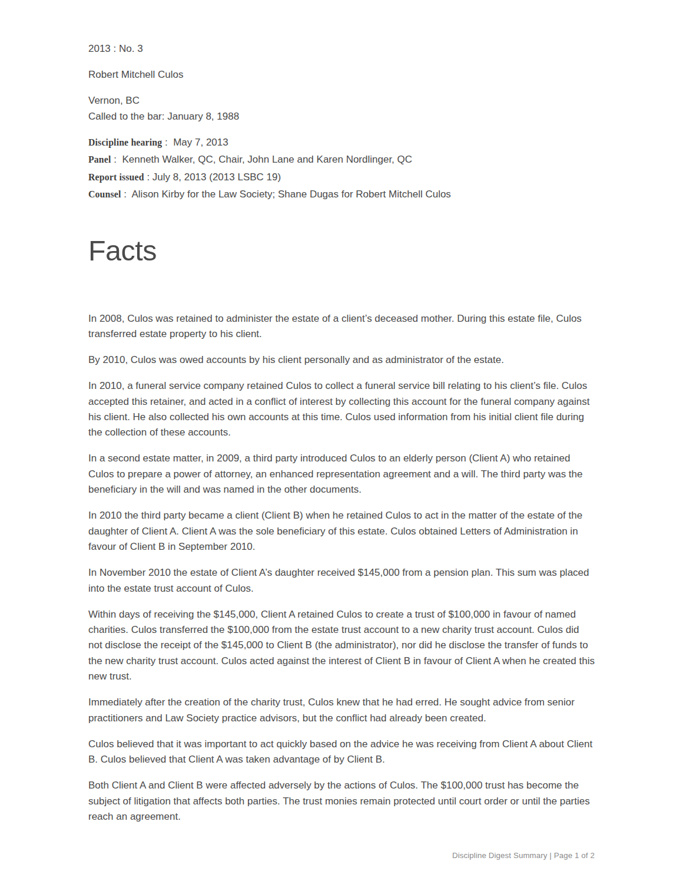2013 : No. 3
Robert Mitchell Culos
Vernon, BC
Called to the bar: January 8, 1988
Discipline hearing : May 7, 2013
Panel : Kenneth Walker, QC, Chair, John Lane and Karen Nordlinger, QC
Report issued : July 8, 2013 (2013 LSBC 19)
Counsel : Alison Kirby for the Law Society; Shane Dugas for Robert Mitchell Culos
Facts
In 2008, Culos was retained to administer the estate of a client’s deceased mother. During this estate file, Culos transferred estate property to his client.
By 2010, Culos was owed accounts by his client personally and as administrator of the estate.
In 2010, a funeral service company retained Culos to collect a funeral service bill relating to his client’s file. Culos accepted this retainer, and acted in a conflict of interest by collecting this account for the funeral company against his client. He also collected his own accounts at this time. Culos used information from his initial client file during the collection of these accounts.
In a second estate matter, in 2009, a third party introduced Culos to an elderly person (Client A) who retained Culos to prepare a power of attorney, an enhanced representation agreement and a will. The third party was the beneficiary in the will and was named in the other documents.
In 2010 the third party became a client (Client B) when he retained Culos to act in the matter of the estate of the daughter of Client A. Client A was the sole beneficiary of this estate. Culos obtained Letters of Administration in favour of Client B in September 2010.
In November 2010 the estate of Client A’s daughter received $145,000 from a pension plan. This sum was placed into the estate trust account of Culos.
Within days of receiving the $145,000, Client A retained Culos to create a trust of $100,000 in favour of named charities. Culos transferred the $100,000 from the estate trust account to a new charity trust account. Culos did not disclose the receipt of the $145,000 to Client B (the administrator), nor did he disclose the transfer of funds to the new charity trust account. Culos acted against the interest of Client B in favour of Client A when he created this new trust.
Immediately after the creation of the charity trust, Culos knew that he had erred. He sought advice from senior practitioners and Law Society practice advisors, but the conflict had already been created.
Culos believed that it was important to act quickly based on the advice he was receiving from Client A about Client B. Culos believed that Client A was taken advantage of by Client B.
Both Client A and Client B were affected adversely by the actions of Culos. The $100,000 trust has become the subject of litigation that affects both parties. The trust monies remain protected until court order or until the parties reach an agreement.
Discipline Digest Summary | Page 1 of 2